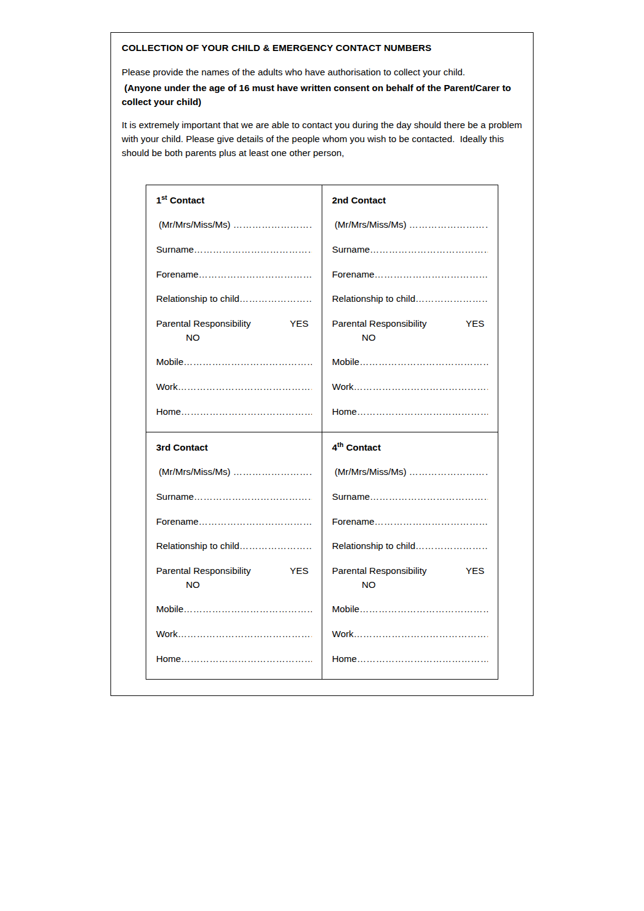COLLECTION OF YOUR CHILD & EMERGENCY CONTACT NUMBERS
Please provide the names of the adults who have authorisation to collect your child.
(Anyone under the age of 16 must have written consent on behalf of the Parent/Carer to collect your child)
It is extremely important that we are able to contact you during the day should there be a problem with your child. Please give details of the people whom you wish to be contacted. Ideally this should be both parents plus at least one other person,
| 1 st Contact (Mr/Mrs/Miss/Ms) ………………………………………. Surname ……………………………………………………………. Forename ………………………………………………………….. Relationship to child …………………………………………. Parental Responsibility YES NO Mobile ……………………………………………………………….. Work ………………………………………………………………… Home ……………………………………………………………….. | 2nd Contact (Mr/Mrs/Miss/Ms) ………………………………………. Surname ……………………………………………………………. Forename ………………………………………………………….. Relationship to child …………………………………………. Parental Responsibility YES NO Mobile ……………………………………………………………….. Work ………………………………………………………………… Home ………………………………………………………………. |
| 3rd Contact (Mr/Mrs/Miss/Ms) ………………………………………. Surname ……………………………………………………………. Forename ………………………………………………………….. Relationship to child …………………………………………. Parental Responsibility YES NO Mobile ……………………………………………………………… Work ………………………………………………………………… Home ……………………………………………………………….. | 4 th Contact (Mr/Mrs/Miss/Ms) ………………………………………. Surname ……………………………………………………………. Forename ………………………………………………………….. Relationship to child …………………………………………. Parental Responsibility YES NO Mobile ……………………………………………………………….. Work ………………………………………………………………… Home ……………………………………………………………….. |